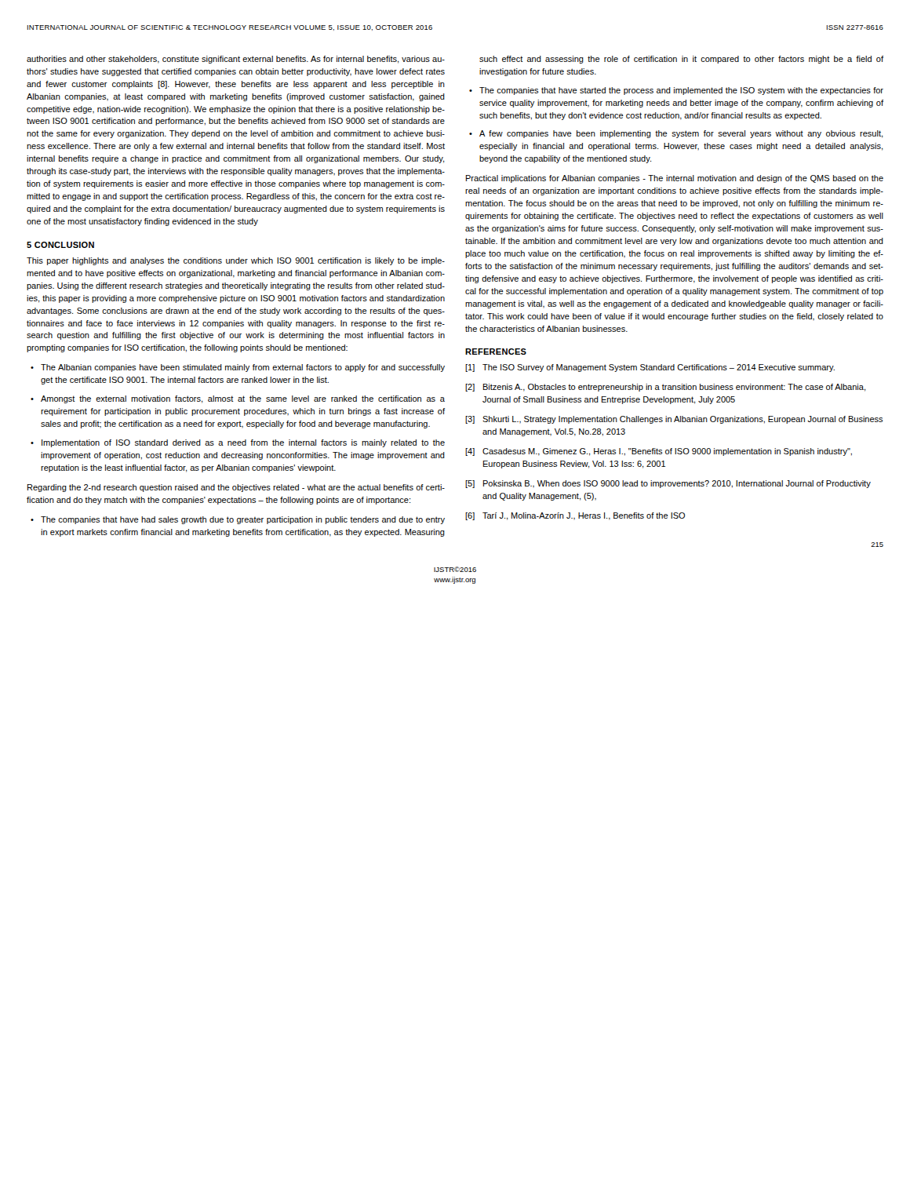INTERNATIONAL JOURNAL OF SCIENTIFIC & TECHNOLOGY RESEARCH VOLUME 5, ISSUE 10, OCTOBER 2016
ISSN 2277-8616
authorities and other stakeholders, constitute significant external benefits. As for internal benefits, various authors' studies have suggested that certified companies can obtain better productivity, have lower defect rates and fewer customer complaints [8]. However, these benefits are less apparent and less perceptible in Albanian companies, at least compared with marketing benefits (improved customer satisfaction, gained competitive edge, nation-wide recognition). We emphasize the opinion that there is a positive relationship between ISO 9001 certification and performance, but the benefits achieved from ISO 9000 set of standards are not the same for every organization. They depend on the level of ambition and commitment to achieve business excellence. There are only a few external and internal benefits that follow from the standard itself. Most internal benefits require a change in practice and commitment from all organizational members. Our study, through its case-study part, the interviews with the responsible quality managers, proves that the implementation of system requirements is easier and more effective in those companies where top management is committed to engage in and support the certification process. Regardless of this, the concern for the extra cost required and the complaint for the extra documentation/ bureaucracy augmented due to system requirements is one of the most unsatisfactory finding evidenced in the study
5 Conclusion
This paper highlights and analyses the conditions under which ISO 9001 certification is likely to be implemented and to have positive effects on organizational, marketing and financial performance in Albanian companies. Using the different research strategies and theoretically integrating the results from other related studies, this paper is providing a more comprehensive picture on ISO 9001 motivation factors and standardization advantages. Some conclusions are drawn at the end of the study work according to the results of the questionnaires and face to face interviews in 12 companies with quality managers. In response to the first research question and fulfilling the first objective of our work is determining the most influential factors in prompting companies for ISO certification, the following points should be mentioned:
The Albanian companies have been stimulated mainly from external factors to apply for and successfully get the certificate ISO 9001. The internal factors are ranked lower in the list.
Amongst the external motivation factors, almost at the same level are ranked the certification as a requirement for participation in public procurement procedures, which in turn brings a fast increase of sales and profit; the certification as a need for export, especially for food and beverage manufacturing.
Implementation of ISO standard derived as a need from the internal factors is mainly related to the improvement of operation, cost reduction and decreasing nonconformities. The image improvement and reputation is the least influential factor, as per Albanian companies' viewpoint.
Regarding the 2-nd research question raised and the objectives related - what are the actual benefits of certification and do they match with the companies' expectations – the following points are of importance:
The companies that have had sales growth due to greater participation in public tenders and due to entry in export markets confirm financial and marketing benefits from certification, as they expected. Measuring such effect and assessing the role of certification in it compared to other factors might be a field of investigation for future studies.
The companies that have started the process and implemented the ISO system with the expectancies for service quality improvement, for marketing needs and better image of the company, confirm achieving of such benefits, but they don't evidence cost reduction, and/or financial results as expected.
A few companies have been implementing the system for several years without any obvious result, especially in financial and operational terms. However, these cases might need a detailed analysis, beyond the capability of the mentioned study.
Practical implications for Albanian companies - The internal motivation and design of the QMS based on the real needs of an organization are important conditions to achieve positive effects from the standards implementation. The focus should be on the areas that need to be improved, not only on fulfilling the minimum requirements for obtaining the certificate. The objectives need to reflect the expectations of customers as well as the organization's aims for future success. Consequently, only self-motivation will make improvement sustainable. If the ambition and commitment level are very low and organizations devote too much attention and place too much value on the certification, the focus on real improvements is shifted away by limiting the efforts to the satisfaction of the minimum necessary requirements, just fulfilling the auditors' demands and setting defensive and easy to achieve objectives. Furthermore, the involvement of people was identified as critical for the successful implementation and operation of a quality management system. The commitment of top management is vital, as well as the engagement of a dedicated and knowledgeable quality manager or facilitator. This work could have been of value if it would encourage further studies on the field, closely related to the characteristics of Albanian businesses.
References
[1]
The ISO Survey of Management System Standard Certifications – 2014 Executive summary.
[2]
Bitzenis A., Obstacles to entrepreneurship in a transition business environment: The case of Albania, Journal of Small Business and Entreprise Development, July 2005
[3]
Shkurti L., Strategy Implementation Challenges in Albanian Organizations, European Journal of Business and Management, Vol.5, No.28, 2013
[4]
Casadesus M., Gimenez G., Heras I., "Benefits of ISO 9000 implementation in Spanish industry", European Business Review, Vol. 13 Iss: 6, 2001
[5]
Poksinska B., When does ISO 9000 lead to improvements? 2010, International Journal of Productivity and Quality Management, (5),
[6]
Tarí J., Molina-Azorín J., Heras I., Benefits of the ISO
215
IJSTR©2016
www.ijstr.org